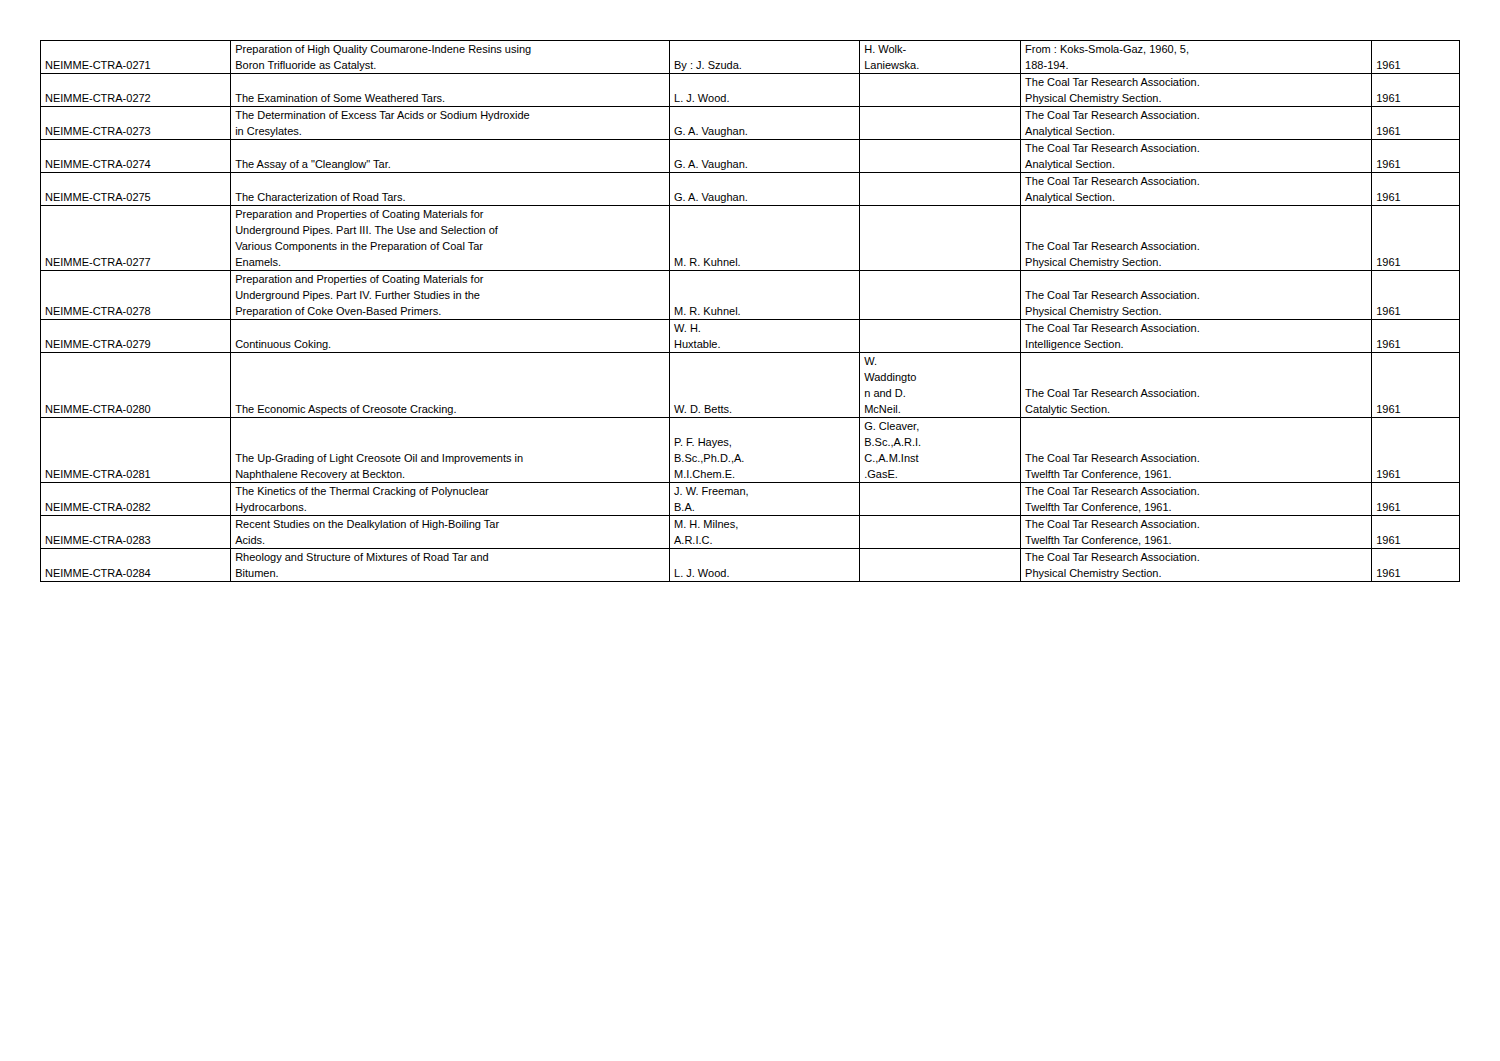| | Preparation of High Quality Coumarone-Indene Resins using | | H. Wolk- | From : Koks-Smola-Gaz, 1960, 5, | |
| NEIMME-CTRA-0271 | Boron Trifluoride as Catalyst. | By : J. Szuda. | Laniewska. | 188-194. | 1961 |
| | | | | The Coal Tar Research Association. | |
| NEIMME-CTRA-0272 | The Examination of Some Weathered Tars. | L. J. Wood. | | Physical Chemistry Section. | 1961 |
| | The Determination of Excess Tar Acids or Sodium Hydroxide | | | The Coal Tar Research Association. | |
| NEIMME-CTRA-0273 | in Cresylates. | G. A. Vaughan. | | Analytical Section. | 1961 |
| | | | | The Coal Tar Research Association. | |
| NEIMME-CTRA-0274 | The Assay of a "Cleanglow" Tar. | G. A. Vaughan. | | Analytical Section. | 1961 |
| | | | | The Coal Tar Research Association. | |
| NEIMME-CTRA-0275 | The Characterization of Road Tars. | G. A. Vaughan. | | Analytical Section. | 1961 |
| | Preparation and Properties of Coating Materials for | | | | |
| | Underground Pipes. Part III. The Use and Selection of | | | | |
| | Various Components in the Preparation of Coal Tar | | | The Coal Tar Research Association. | |
| NEIMME-CTRA-0277 | Enamels. | M. R. Kuhnel. | | Physical Chemistry Section. | 1961 |
| | Preparation and Properties of Coating Materials for | | | | |
| | Underground Pipes. Part IV. Further Studies in the | | | The Coal Tar Research Association. | |
| NEIMME-CTRA-0278 | Preparation of Coke Oven-Based Primers. | M. R. Kuhnel. | | Physical Chemistry Section. | 1961 |
| | | W. H. | | The Coal Tar Research Association. | |
| NEIMME-CTRA-0279 | Continuous Coking. | Huxtable. | | Intelligence Section. | 1961 |
| | | | W. | | |
| | | | Waddingto | | |
| | | | n and D. | The Coal Tar Research Association. | |
| NEIMME-CTRA-0280 | The Economic Aspects of Creosote Cracking. | W. D. Betts. | McNeil. | Catalytic Section. | 1961 |
| | | | G. Cleaver, | | |
| | | P. F. Hayes, | B.Sc.,A.R.I. | | |
| | The Up-Grading of Light Creosote Oil and Improvements in | B.Sc.,Ph.D.,A. | C.,A.M.Inst | The Coal Tar Research Association. | |
| NEIMME-CTRA-0281 | Naphthalene Recovery at Beckton. | M.I.Chem.E. | .GasE. | Twelfth Tar Conference, 1961. | 1961 |
| | The Kinetics of the Thermal Cracking of Polynuclear | J. W. Freeman, | | The Coal Tar Research Association. | |
| NEIMME-CTRA-0282 | Hydrocarbons. | B.A. | | Twelfth Tar Conference, 1961. | 1961 |
| | Recent Studies on the Dealkylation of High-Boiling Tar | M. H. Milnes, | | The Coal Tar Research Association. | |
| NEIMME-CTRA-0283 | Acids. | A.R.I.C. | | Twelfth Tar Conference, 1961. | 1961 |
| | Rheology and Structure of Mixtures of Road Tar and | | | The Coal Tar Research Association. | |
| NEIMME-CTRA-0284 | Bitumen. | L. J. Wood. | | Physical Chemistry Section. | 1961 |